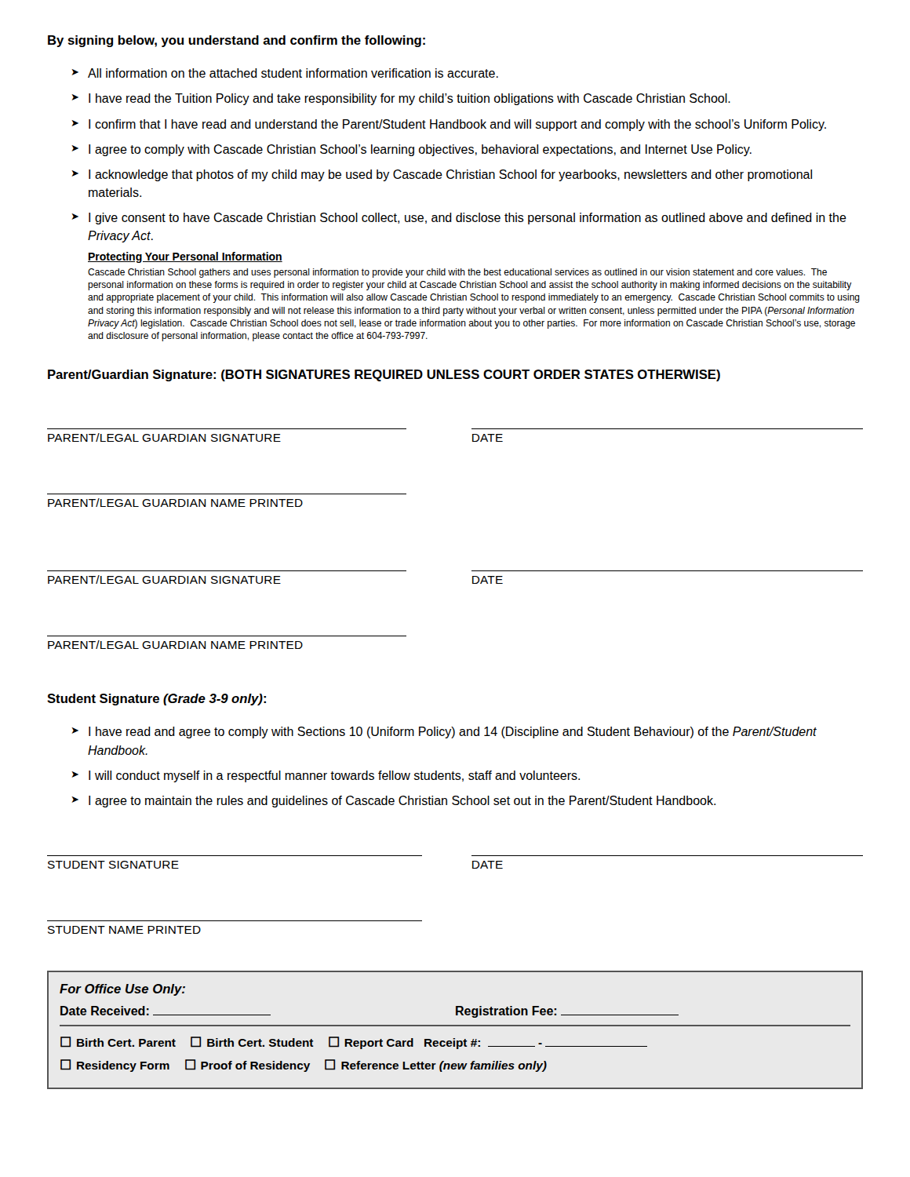By signing below, you understand and confirm the following:
All information on the attached student information verification is accurate.
I have read the Tuition Policy and take responsibility for my child’s tuition obligations with Cascade Christian School.
I confirm that I have read and understand the Parent/Student Handbook and will support and comply with the school’s Uniform Policy.
I agree to comply with Cascade Christian School’s learning objectives, behavioral expectations, and Internet Use Policy.
I acknowledge that photos of my child may be used by Cascade Christian School for yearbooks, newsletters and other promotional materials.
I give consent to have Cascade Christian School collect, use, and disclose this personal information as outlined above and defined in the Privacy Act.
Protecting Your Personal Information
Cascade Christian School gathers and uses personal information to provide your child with the best educational services as outlined in our vision statement and core values. The personal information on these forms is required in order to register your child at Cascade Christian School and assist the school authority in making informed decisions on the suitability and appropriate placement of your child. This information will also allow Cascade Christian School to respond immediately to an emergency. Cascade Christian School commits to using and storing this information responsibly and will not release this information to a third party without your verbal or written consent, unless permitted under the PIPA (Personal Information Privacy Act) legislation. Cascade Christian School does not sell, lease or trade information about you to other parties. For more information on Cascade Christian School’s use, storage and disclosure of personal information, please contact the office at 604-793-7997.
Parent/Guardian Signature: (BOTH SIGNATURES REQUIRED UNLESS COURT ORDER STATES OTHERWISE)
| PARENT/LEGAL GUARDIAN SIGNATURE | | DATE |
| PARENT/LEGAL GUARDIAN NAME PRINTED | | |
| PARENT/LEGAL GUARDIAN SIGNATURE | | DATE |
| PARENT/LEGAL GUARDIAN NAME PRINTED | | |
Student Signature (Grade 3-9 only):
I have read and agree to comply with Sections 10 (Uniform Policy) and 14 (Discipline and Student Behaviour) of the Parent/Student Handbook.
I will conduct myself in a respectful manner towards fellow students, staff and volunteers.
I agree to maintain the rules and guidelines of Cascade Christian School set out in the Parent/Student Handbook.
| STUDENT SIGNATURE | | DATE |
| STUDENT NAME PRINTED | | |
For Office Use Only:
Date Received:
Registration Fee:
Birth Cert. Parent Birth Cert. Student Report Card Receipt #: -
Residency Form Proof of Residency Reference Letter (new families only)